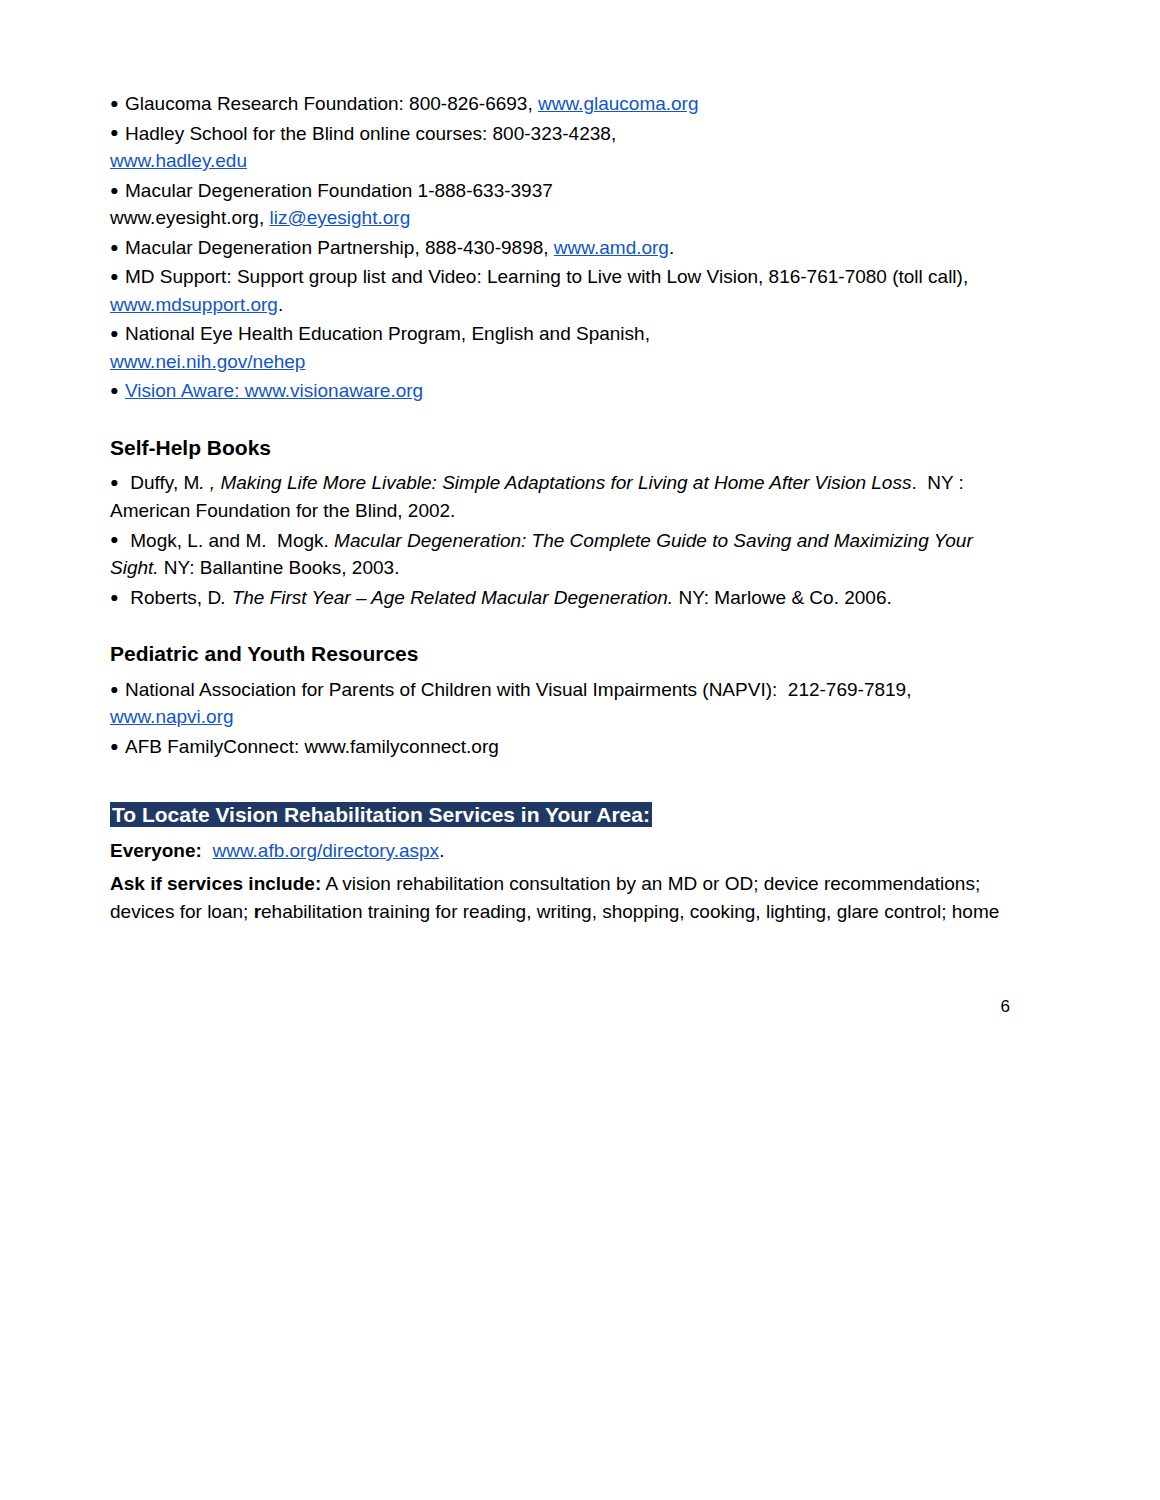Glaucoma Research Foundation: 800-826-6693, www.glaucoma.org
Hadley School for the Blind online courses: 800-323-4238,
www.hadley.edu
Macular Degeneration Foundation 1-888-633-3937
www.eyesight.org, liz@eyesight.org
Macular Degeneration Partnership, 888-430-9898, www.amd.org.
MD Support: Support group list and Video: Learning to Live with Low Vision, 816-761-7080 (toll call), www.mdsupport.org.
National Eye Health Education Program, English and Spanish,
www.nei.nih.gov/nehep
Vision Aware: www.visionaware.org
Self-Help Books
Duffy, M. , Making Life More Livable: Simple Adaptations for Living at Home After Vision Loss. NY : American Foundation for the Blind, 2002.
Mogk, L. and M. Mogk. Macular Degeneration: The Complete Guide to Saving and Maximizing Your Sight. NY: Ballantine Books, 2003.
Roberts, D. The First Year – Age Related Macular Degeneration. NY: Marlowe & Co. 2006.
Pediatric and Youth Resources
National Association for Parents of Children with Visual Impairments (NAPVI): 212-769-7819, www.napvi.org
AFB FamilyConnect: www.familyconnect.org
To Locate Vision Rehabilitation Services in Your Area:
Everyone: www.afb.org/directory.aspx.
Ask if services include: A vision rehabilitation consultation by an MD or OD; device recommendations; devices for loan; rehabilitation training for reading, writing, shopping, cooking, lighting, glare control; home
6